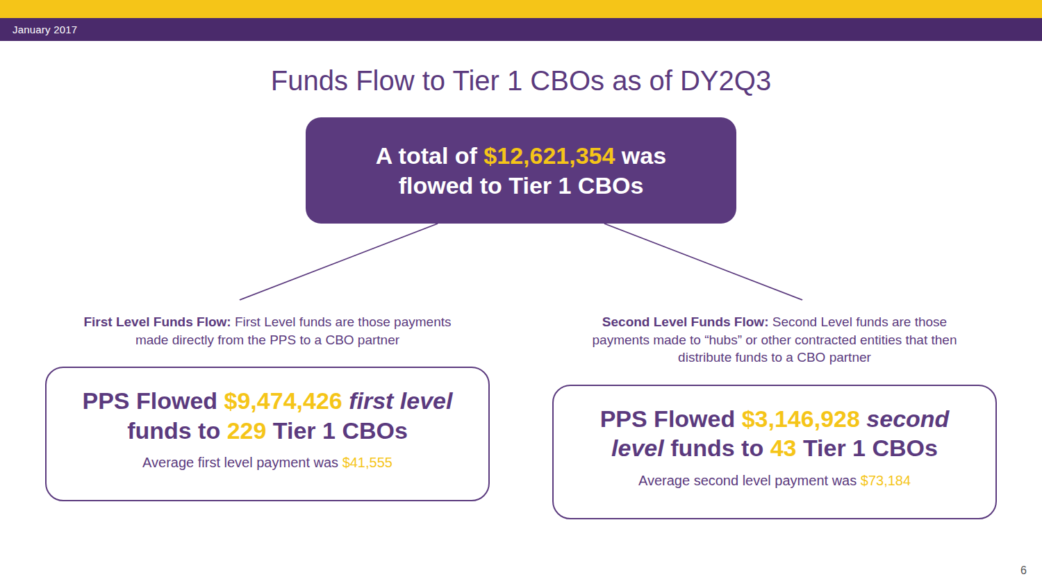January 2017
Funds Flow to Tier 1 CBOs as of DY2Q3
A total of $12,621,354 was flowed to Tier 1 CBOs
First Level Funds Flow: First Level funds are those payments made directly from the PPS to a CBO partner
PPS Flowed $9,474,426 first level funds to 229 Tier 1 CBOs
Average first level payment was $41,555
Second Level Funds Flow: Second Level funds are those payments made to “hubs” or other contracted entities that then distribute funds to a CBO partner
PPS Flowed $3,146,928 second level funds to 43 Tier 1 CBOs
Average second level payment was $73,184
6